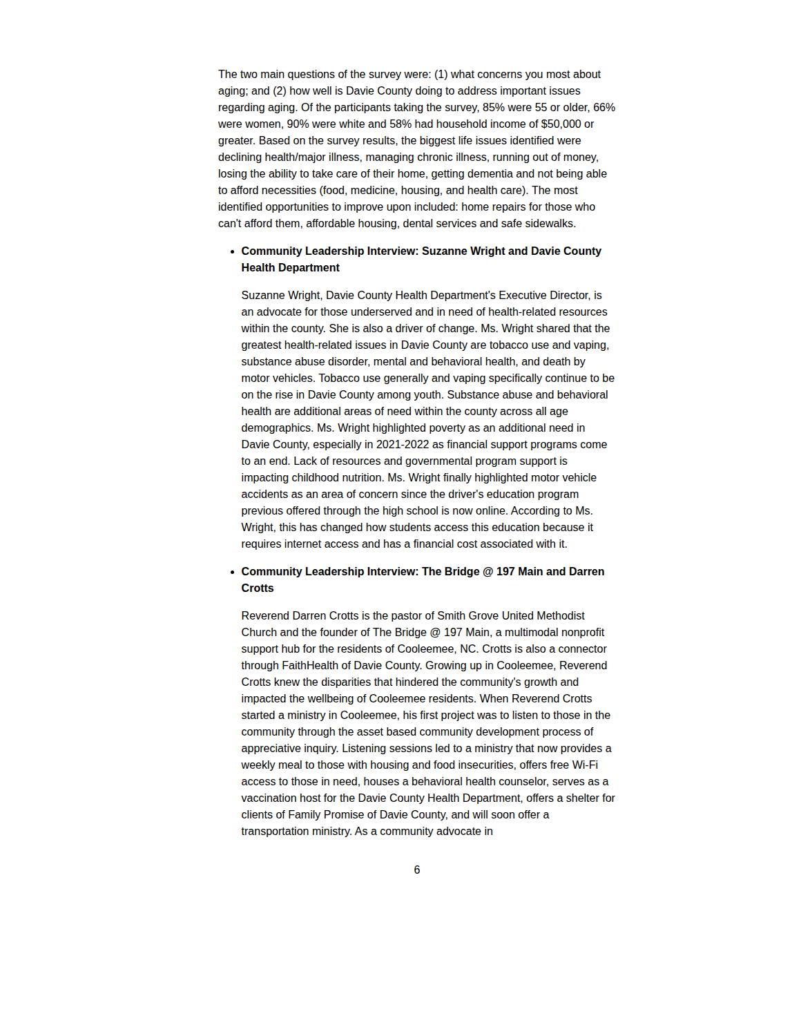The two main questions of the survey were: (1) what concerns you most about aging; and (2) how well is Davie County doing to address important issues regarding aging. Of the participants taking the survey, 85% were 55 or older, 66% were women, 90% were white and 58% had household income of $50,000 or greater. Based on the survey results, the biggest life issues identified were declining health/major illness, managing chronic illness, running out of money, losing the ability to take care of their home, getting dementia and not being able to afford necessities (food, medicine, housing, and health care). The most identified opportunities to improve upon included: home repairs for those who can't afford them, affordable housing, dental services and safe sidewalks.
Community Leadership Interview: Suzanne Wright and Davie County Health Department
Suzanne Wright, Davie County Health Department's Executive Director, is an advocate for those underserved and in need of health-related resources within the county. She is also a driver of change. Ms. Wright shared that the greatest health-related issues in Davie County are tobacco use and vaping, substance abuse disorder, mental and behavioral health, and death by motor vehicles. Tobacco use generally and vaping specifically continue to be on the rise in Davie County among youth. Substance abuse and behavioral health are additional areas of need within the county across all age demographics. Ms. Wright highlighted poverty as an additional need in Davie County, especially in 2021-2022 as financial support programs come to an end. Lack of resources and governmental program support is impacting childhood nutrition. Ms. Wright finally highlighted motor vehicle accidents as an area of concern since the driver's education program previous offered through the high school is now online. According to Ms. Wright, this has changed how students access this education because it requires internet access and has a financial cost associated with it.
Community Leadership Interview: The Bridge @ 197 Main and Darren Crotts
Reverend Darren Crotts is the pastor of Smith Grove United Methodist Church and the founder of The Bridge @ 197 Main, a multimodal nonprofit support hub for the residents of Cooleemee, NC. Crotts is also a connector through FaithHealth of Davie County. Growing up in Cooleemee, Reverend Crotts knew the disparities that hindered the community's growth and impacted the wellbeing of Cooleemee residents. When Reverend Crotts started a ministry in Cooleemee, his first project was to listen to those in the community through the asset based community development process of appreciative inquiry. Listening sessions led to a ministry that now provides a weekly meal to those with housing and food insecurities, offers free Wi-Fi access to those in need, houses a behavioral health counselor, serves as a vaccination host for the Davie County Health Department, offers a shelter for clients of Family Promise of Davie County, and will soon offer a transportation ministry. As a community advocate in
6